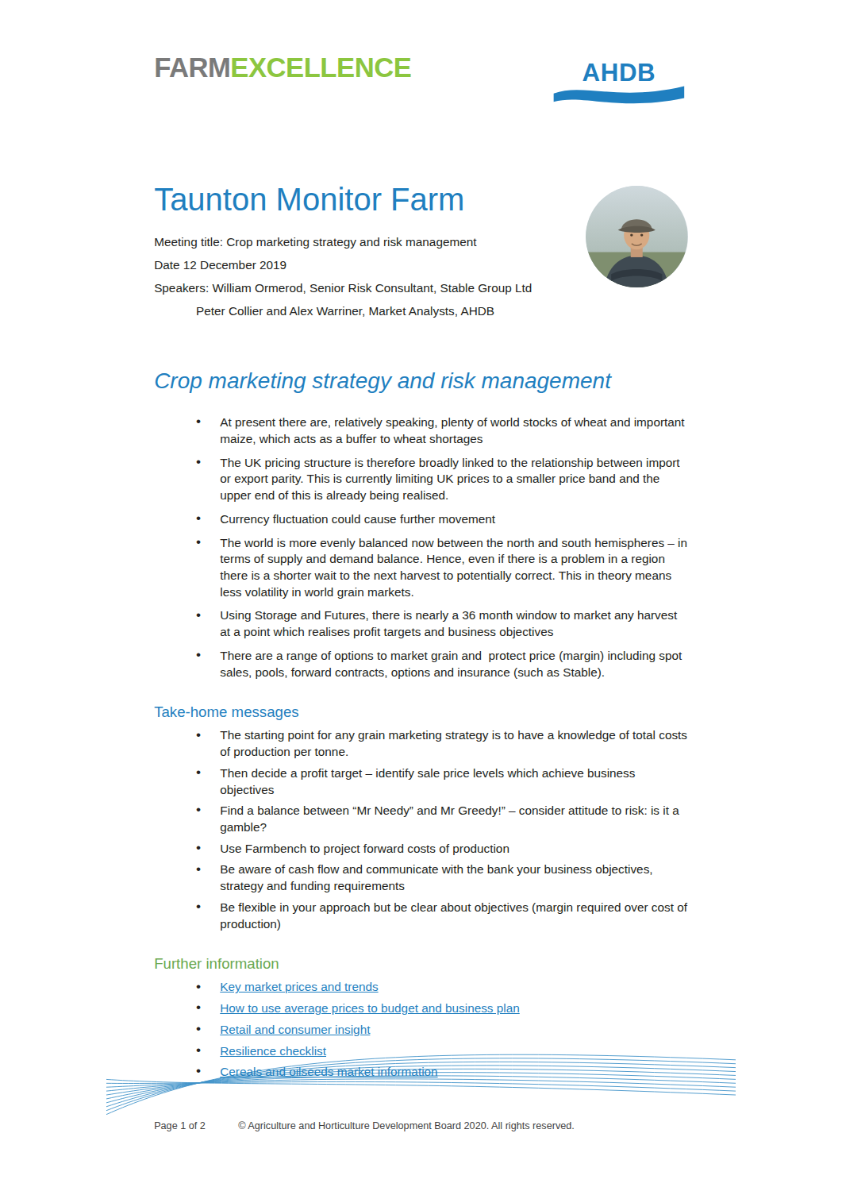FARM EXCELLENCE
AHDB
Taunton Monitor Farm
Meeting title: Crop marketing strategy and risk management
Date 12 December 2019
Speakers: William Ormerod, Senior Risk Consultant, Stable Group Ltd
Peter Collier and Alex Warriner, Market Analysts, AHDB
Crop marketing strategy and risk management
At present there are, relatively speaking, plenty of world stocks of wheat and important maize, which acts as a buffer to wheat shortages
The UK pricing structure is therefore broadly linked to the relationship between import or export parity. This is currently limiting UK prices to a smaller price band and the upper end of this is already being realised.
Currency fluctuation could cause further movement
The world is more evenly balanced now between the north and south hemispheres – in terms of supply and demand balance. Hence, even if there is a problem in a region there is a shorter wait to the next harvest to potentially correct. This in theory means less volatility in world grain markets.
Using Storage and Futures, there is nearly a 36 month window to market any harvest at a point which realises profit targets and business objectives
There are a range of options to market grain and protect price (margin) including spot sales, pools, forward contracts, options and insurance (such as Stable).
Take-home messages
The starting point for any grain marketing strategy is to have a knowledge of total costs of production per tonne.
Then decide a profit target – identify sale price levels which achieve business objectives
Find a balance between “Mr Needy” and Mr Greedy!” – consider attitude to risk: is it a gamble?
Use Farmbench to project forward costs of production
Be aware of cash flow and communicate with the bank your business objectives, strategy and funding requirements
Be flexible in your approach but be clear about objectives (margin required over cost of production)
Further information
Key market prices and trends
How to use average prices to budget and business plan
Retail and consumer insight
Resilience checklist
Cereals and oilseeds market information
Page 1 of 2 © Agriculture and Horticulture Development Board 2020. All rights reserved.